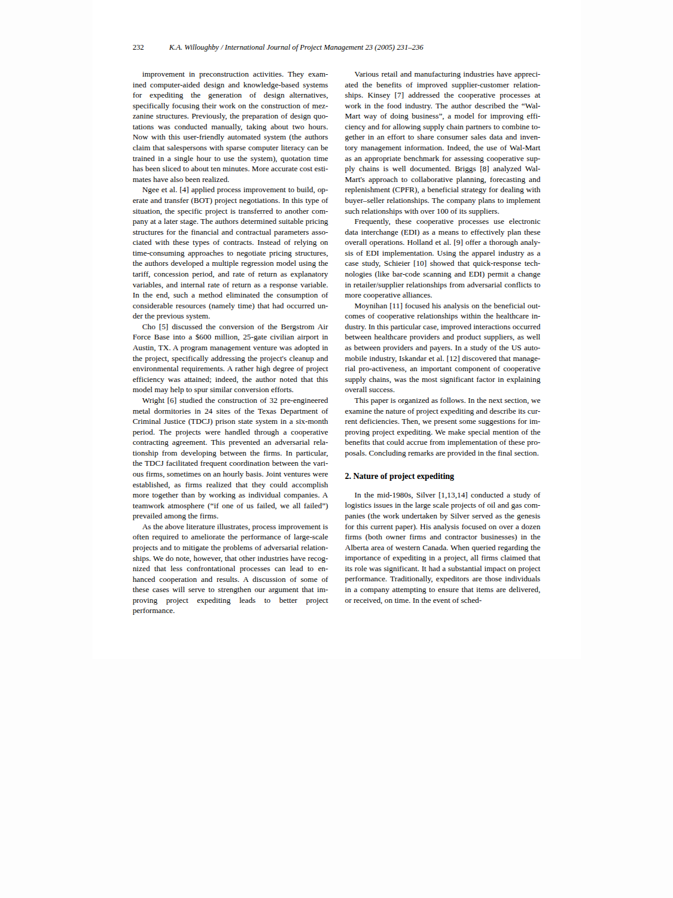232 K.A. Willoughby / International Journal of Project Management 23 (2005) 231–236
improvement in preconstruction activities. They examined computer-aided design and knowledge-based systems for expediting the generation of design alternatives, specifically focusing their work on the construction of mezzanine structures. Previously, the preparation of design quotations was conducted manually, taking about two hours. Now with this user-friendly automated system (the authors claim that salespersons with sparse computer literacy can be trained in a single hour to use the system), quotation time has been sliced to about ten minutes. More accurate cost estimates have also been realized.
Ngee et al. [4] applied process improvement to build, operate and transfer (BOT) project negotiations. In this type of situation, the specific project is transferred to another company at a later stage. The authors determined suitable pricing structures for the financial and contractual parameters associated with these types of contracts. Instead of relying on time-consuming approaches to negotiate pricing structures, the authors developed a multiple regression model using the tariff, concession period, and rate of return as explanatory variables, and internal rate of return as a response variable. In the end, such a method eliminated the consumption of considerable resources (namely time) that had occurred under the previous system.
Cho [5] discussed the conversion of the Bergstrom Air Force Base into a $600 million, 25-gate civilian airport in Austin, TX. A program management venture was adopted in the project, specifically addressing the project's cleanup and environmental requirements. A rather high degree of project efficiency was attained; indeed, the author noted that this model may help to spur similar conversion efforts.
Wright [6] studied the construction of 32 pre-engineered metal dormitories in 24 sites of the Texas Department of Criminal Justice (TDCJ) prison state system in a six-month period. The projects were handled through a cooperative contracting agreement. This prevented an adversarial relationship from developing between the firms. In particular, the TDCJ facilitated frequent coordination between the various firms, sometimes on an hourly basis. Joint ventures were established, as firms realized that they could accomplish more together than by working as individual companies. A teamwork atmosphere (“if one of us failed, we all failed”) prevailed among the firms.
As the above literature illustrates, process improvement is often required to ameliorate the performance of large-scale projects and to mitigate the problems of adversarial relationships. We do note, however, that other industries have recognized that less confrontational processes can lead to enhanced cooperation and results. A discussion of some of these cases will serve to strengthen our argument that improving project expediting leads to better project performance.
Various retail and manufacturing industries have appreciated the benefits of improved supplier-customer relationships. Kinsey [7] addressed the cooperative processes at work in the food industry. The author described the “Wal-Mart way of doing business”, a model for improving efficiency and for allowing supply chain partners to combine together in an effort to share consumer sales data and inventory management information. Indeed, the use of Wal-Mart as an appropriate benchmark for assessing cooperative supply chains is well documented. Briggs [8] analyzed Wal-Mart's approach to collaborative planning, forecasting and replenishment (CPFR), a beneficial strategy for dealing with buyer–seller relationships. The company plans to implement such relationships with over 100 of its suppliers.
Frequently, these cooperative processes use electronic data interchange (EDI) as a means to effectively plan these overall operations. Holland et al. [9] offer a thorough analysis of EDI implementation. Using the apparel industry as a case study, Schieier [10] showed that quick-response technologies (like bar-code scanning and EDI) permit a change in retailer/supplier relationships from adversarial conflicts to more cooperative alliances.
Moynihan [11] focused his analysis on the beneficial outcomes of cooperative relationships within the healthcare industry. In this particular case, improved interactions occurred between healthcare providers and product suppliers, as well as between providers and payers. In a study of the US automobile industry, Iskandar et al. [12] discovered that managerial pro-activeness, an important component of cooperative supply chains, was the most significant factor in explaining overall success.
This paper is organized as follows. In the next section, we examine the nature of project expediting and describe its current deficiencies. Then, we present some suggestions for improving project expediting. We make special mention of the benefits that could accrue from implementation of these proposals. Concluding remarks are provided in the final section.
2. Nature of project expediting
In the mid-1980s, Silver [1,13,14] conducted a study of logistics issues in the large scale projects of oil and gas companies (the work undertaken by Silver served as the genesis for this current paper). His analysis focused on over a dozen firms (both owner firms and contractor businesses) in the Alberta area of western Canada. When queried regarding the importance of expediting in a project, all firms claimed that its role was significant. It had a substantial impact on project performance. Traditionally, expeditors are those individuals in a company attempting to ensure that items are delivered, or received, on time. In the event of sched-